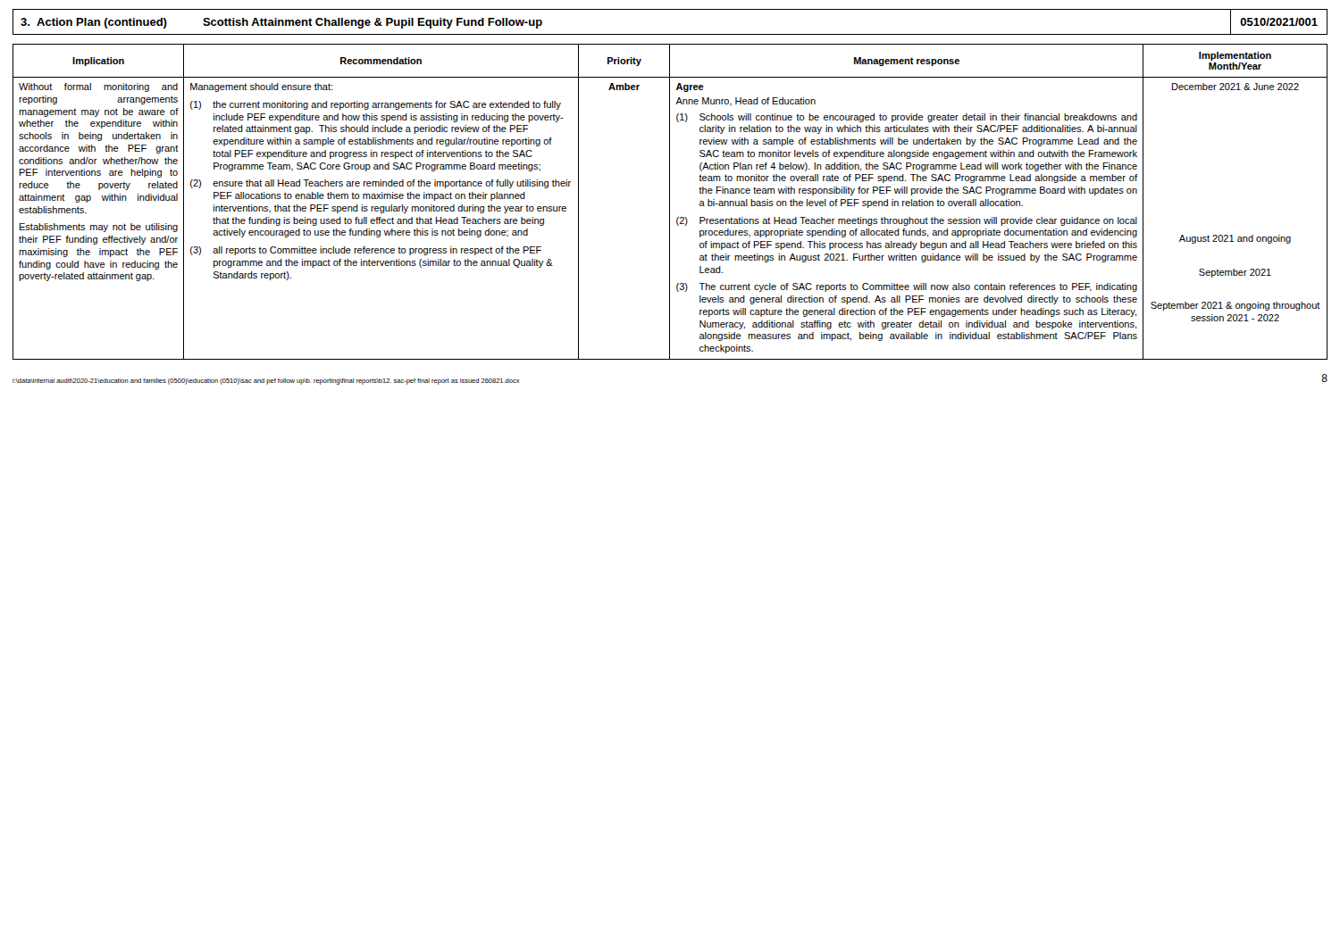3. Action Plan (continued) Scottish Attainment Challenge & Pupil Equity Fund Follow-up
0510/2021/001
| Implication | Recommendation | Priority | Management response | Implementation Month/Year |
| --- | --- | --- | --- | --- |
| Without formal monitoring and reporting arrangements management may not be aware of whether the expenditure within schools in being undertaken in accordance with the PEF grant conditions and/or whether/how the PEF interventions are helping to reduce the poverty related attainment gap within individual establishments. Establishments may not be utilising their PEF funding effectively and/or maximising the impact the PEF funding could have in reducing the poverty-related attainment gap. | Management should ensure that: (1) the current monitoring and reporting arrangements for SAC are extended to fully include PEF expenditure and how this spend is assisting in reducing the poverty-related attainment gap. This should include a periodic review of the PEF expenditure within a sample of establishments and regular/routine reporting of total PEF expenditure and progress in respect of interventions to the SAC Programme Team, SAC Core Group and SAC Programme Board meetings; (2) ensure that all Head Teachers are reminded of the importance of fully utilising their PEF allocations to enable them to maximise the impact on their planned interventions, that the PEF spend is regularly monitored during the year to ensure that the funding is being used to full effect and that Head Teachers are being actively encouraged to use the funding where this is not being done; and (3) all reports to Committee include reference to progress in respect of the PEF programme and the impact of the interventions (similar to the annual Quality & Standards report). | Amber | Agree Anne Munro, Head of Education (1) Schools will continue to be encouraged to provide greater detail in their financial breakdowns and clarity in relation to the way in which this articulates with their SAC/PEF additionalities. A bi-annual review with a sample of establishments will be undertaken by the SAC Programme Lead and the SAC team to monitor levels of expenditure alongside engagement within and outwith the Framework (Action Plan ref 4 below). In addition, the SAC Programme Lead will work together with the Finance team to monitor the overall rate of PEF spend. The SAC Programme Lead alongside a member of the Finance team with responsibility for PEF will provide the SAC Programme Board with updates on a bi-annual basis on the level of PEF spend in relation to overall allocation. (2) Presentations at Head Teacher meetings throughout the session will provide clear guidance on local procedures, appropriate spending of allocated funds, and appropriate documentation and evidencing of impact of PEF spend. This process has already begun and all Head Teachers were briefed on this at their meetings in August 2021. Further written guidance will be issued by the SAC Programme Lead. (3) The current cycle of SAC reports to Committee will now also contain references to PEF, indicating levels and general direction of spend. As all PEF monies are devolved directly to schools these reports will capture the general direction of the PEF engagements under headings such as Literacy, Numeracy, additional staffing etc with greater detail on individual and bespoke interventions, alongside measures and impact, being available in individual establishment SAC/PEF Plans checkpoints. | December 2021 & June 2022 August 2021 and ongoing September 2021 September 2021 & ongoing throughout session 2021 - 2022 |
i:\data\internal audit\2020-21\education and families (0500)\education (0510)\sac and pef follow up\b. reporting\final reports\b12. sac-pef final report as issued 260821.docx
8